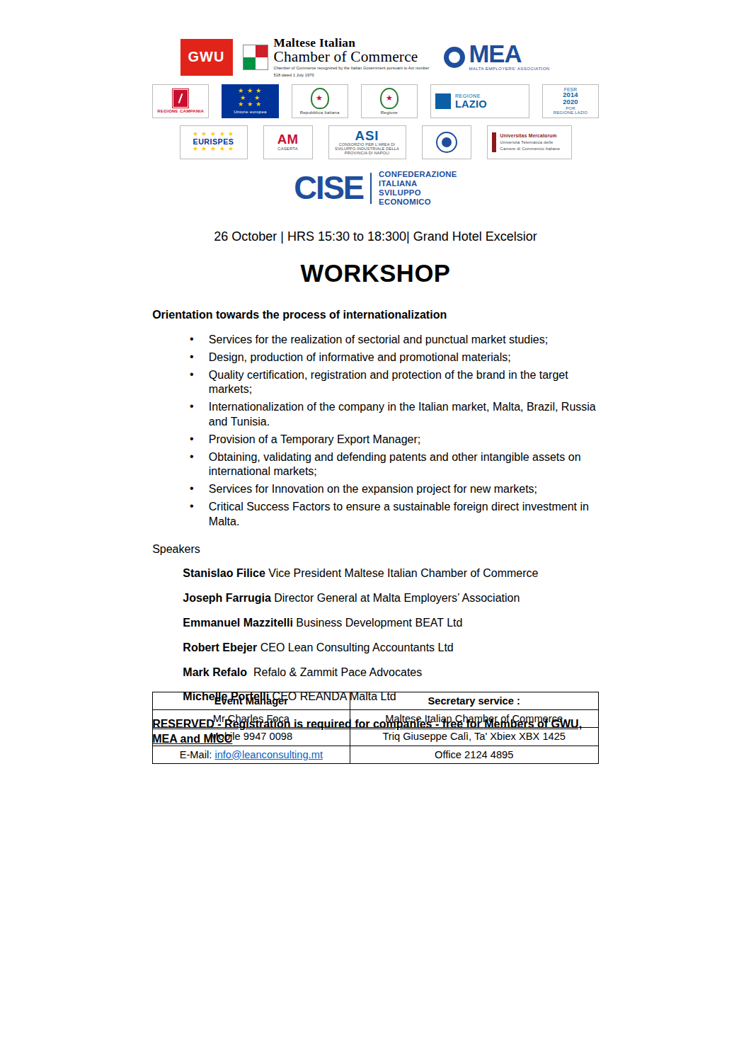GWU Maltese Italian
Chamber of Commerce
Chamber of Commerce recognized by the Italian Government pursuant to Act number 518 dated 1 July 1970 MEA
MALTA EMPLOYERS' ASSOCIATION
REGIONE CAMPANIA ★ ★ ★
★ ★
★ ★ ★ Unione europea Repubblica Italiana Regione REGIONE
LAZIO FESR 2014
2020 POR
REGIONE LAZIO
★ ★ ★ ★ ★ EURISPES ★ ★ ★ ★ ★ AM CASERTA ASI CONSORZIO PER L'AREA DI SVILUPPO INDUSTRIALE DELLA PROVINCIA DI NAPOLI Universitas Mercatorum
Università Telematica delle Camere di Commercio Italiane
CISE CONFEDERAZIONE
ITALIANA
SVILUPPO
ECONOMICO
26 October | HRS 15:30 to 18:300| Grand Hotel Excelsior
WORKSHOP
Orientation towards the process of internationalization
Services for the realization of sectorial and punctual market studies;
Design, production of informative and promotional materials;
Quality certification, registration and protection of the brand in the target markets;
Internationalization of the company in the Italian market, Malta, Brazil, Russia and Tunisia.
Provision of a Temporary Export Manager;
Obtaining, validating and defending patents and other intangible assets on international markets;
Services for Innovation on the expansion project for new markets;
Critical Success Factors to ensure a sustainable foreign direct investment in Malta.
Speakers
Stanislao Filice Vice President Maltese Italian Chamber of Commerce
Joseph Farrugia Director General at Malta Employers’ Association
Emmanuel Mazzitelli Business Development BEAT Ltd
Robert Ebejer CEO Lean Consulting Accountants Ltd
Mark Refalo Refalo & Zammit Pace Advocates
Michelle Portelli CEO REANDA Malta Ltd
RESERVED - Registration is required for companies - free for Members of GWU, MEA and MICC
| Event Manager | Secretary service : |
| Mr Charles Foca | Maltese Italian Chamber of Commerce |
| Mobile 9947 0098 | Triq Giuseppe Calì, Ta' Xbiex XBX 1425 |
| E-Mail: info@leanconsulting.mt | Office 2124 4895 |